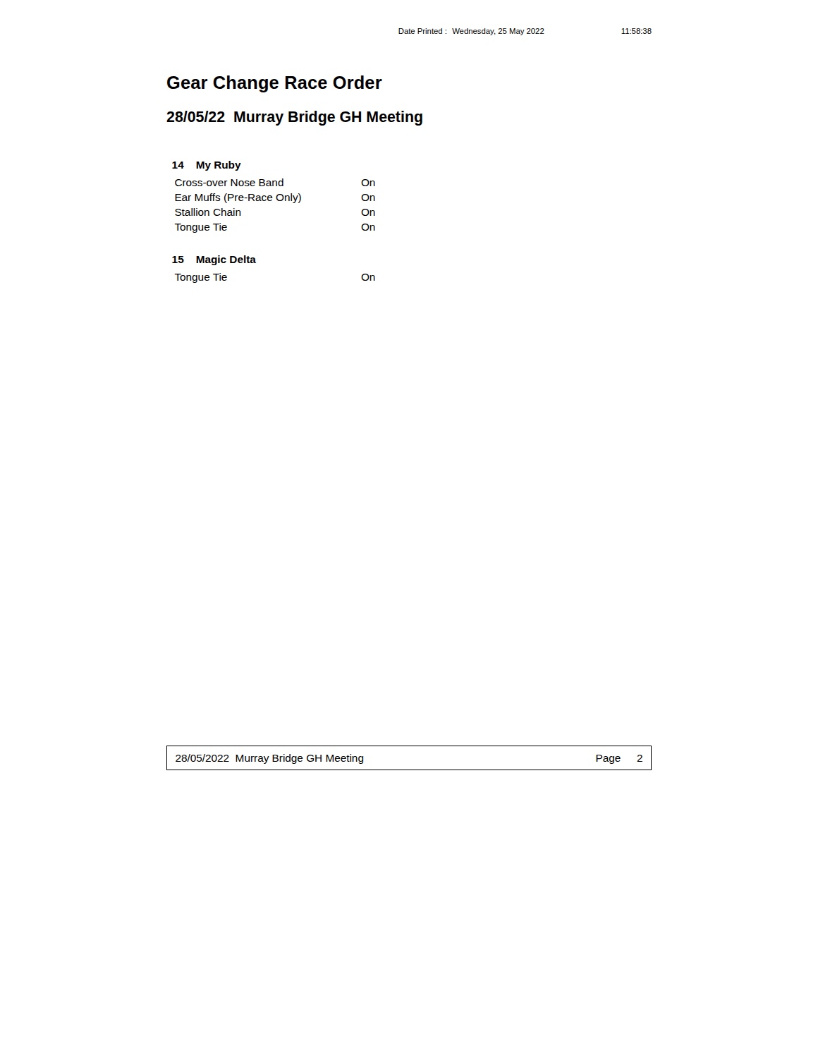Date Printed : Wednesday, 25 May 2022 11:58:38
Gear Change Race Order
28/05/22 Murray Bridge GH Meeting
14 My Ruby
| Cross-over Nose Band | On |
| Ear Muffs (Pre-Race Only) | On |
| Stallion Chain | On |
| Tongue Tie | On |
15 Magic Delta
| Tongue Tie | On |
28/05/2022 Murray Bridge GH Meeting
Page2